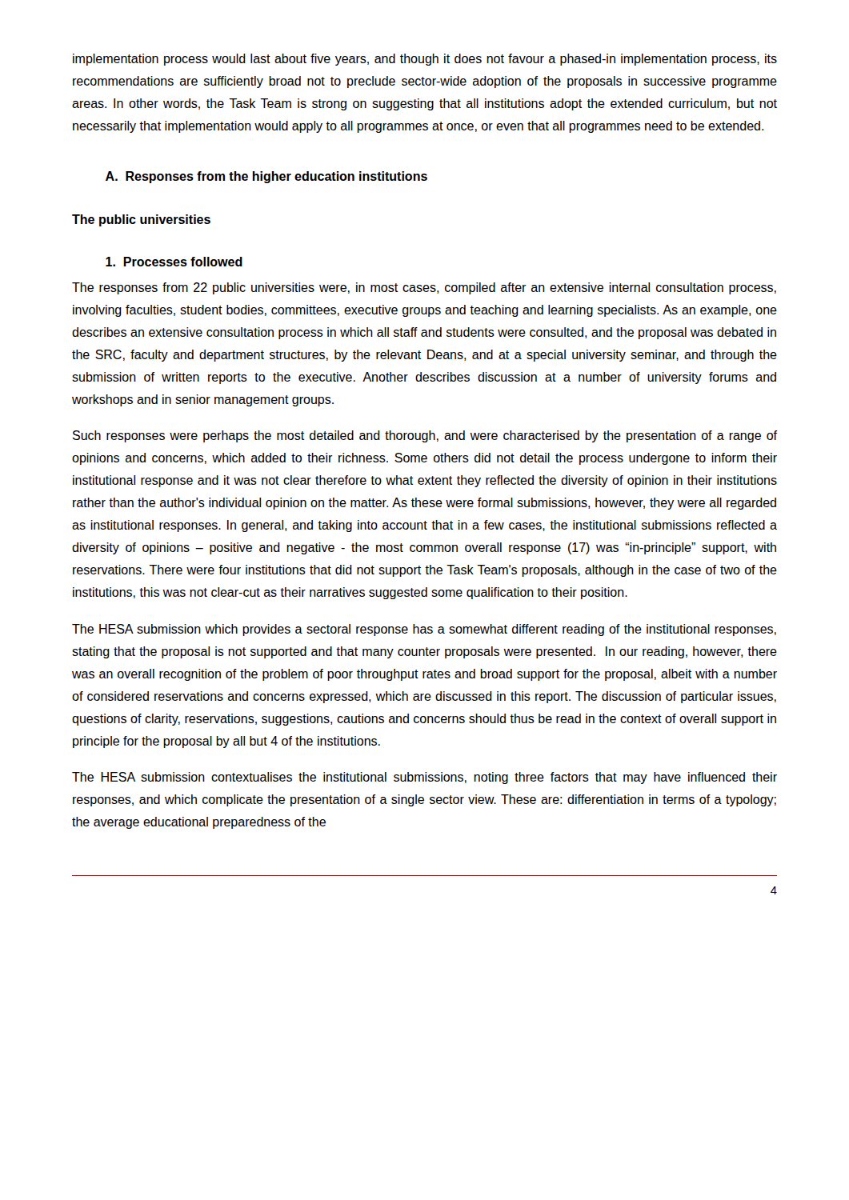implementation process would last about five years, and though it does not favour a phased-in implementation process, its recommendations are sufficiently broad not to preclude sector-wide adoption of the proposals in successive programme areas. In other words, the Task Team is strong on suggesting that all institutions adopt the extended curriculum, but not necessarily that implementation would apply to all programmes at once, or even that all programmes need to be extended.
A. Responses from the higher education institutions
The public universities
1. Processes followed
The responses from 22 public universities were, in most cases, compiled after an extensive internal consultation process, involving faculties, student bodies, committees, executive groups and teaching and learning specialists. As an example, one describes an extensive consultation process in which all staff and students were consulted, and the proposal was debated in the SRC, faculty and department structures, by the relevant Deans, and at a special university seminar, and through the submission of written reports to the executive. Another describes discussion at a number of university forums and workshops and in senior management groups.
Such responses were perhaps the most detailed and thorough, and were characterised by the presentation of a range of opinions and concerns, which added to their richness. Some others did not detail the process undergone to inform their institutional response and it was not clear therefore to what extent they reflected the diversity of opinion in their institutions rather than the author's individual opinion on the matter. As these were formal submissions, however, they were all regarded as institutional responses. In general, and taking into account that in a few cases, the institutional submissions reflected a diversity of opinions – positive and negative - the most common overall response (17) was “in-principle” support, with reservations. There were four institutions that did not support the Task Team's proposals, although in the case of two of the institutions, this was not clear-cut as their narratives suggested some qualification to their position.
The HESA submission which provides a sectoral response has a somewhat different reading of the institutional responses, stating that the proposal is not supported and that many counter proposals were presented. In our reading, however, there was an overall recognition of the problem of poor throughput rates and broad support for the proposal, albeit with a number of considered reservations and concerns expressed, which are discussed in this report. The discussion of particular issues, questions of clarity, reservations, suggestions, cautions and concerns should thus be read in the context of overall support in principle for the proposal by all but 4 of the institutions.
The HESA submission contextualises the institutional submissions, noting three factors that may have influenced their responses, and which complicate the presentation of a single sector view. These are: differentiation in terms of a typology; the average educational preparedness of the
4